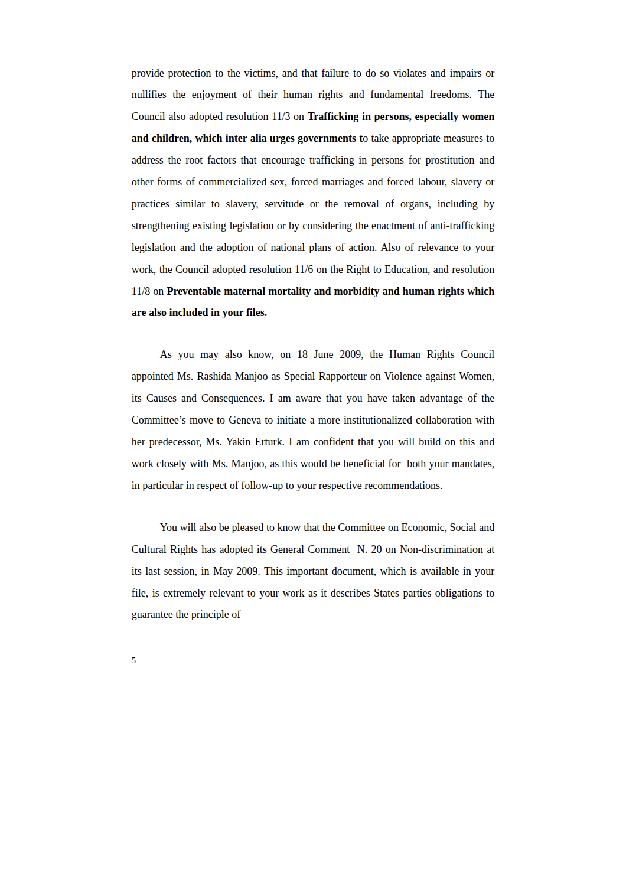provide protection to the victims, and that failure to do so violates and impairs or nullifies the enjoyment of their human rights and fundamental freedoms. The Council also adopted resolution 11/3 on Trafficking in persons, especially women and children, which inter alia urges governments to take appropriate measures to address the root factors that encourage trafficking in persons for prostitution and other forms of commercialized sex, forced marriages and forced labour, slavery or practices similar to slavery, servitude or the removal of organs, including by strengthening existing legislation or by considering the enactment of anti-trafficking legislation and the adoption of national plans of action. Also of relevance to your work, the Council adopted resolution 11/6 on the Right to Education, and resolution 11/8 on Preventable maternal mortality and morbidity and human rights which are also included in your files.
As you may also know, on 18 June 2009, the Human Rights Council appointed Ms. Rashida Manjoo as Special Rapporteur on Violence against Women, its Causes and Consequences. I am aware that you have taken advantage of the Committee’s move to Geneva to initiate a more institutionalized collaboration with her predecessor, Ms. Yakin Erturk. I am confident that you will build on this and work closely with Ms. Manjoo, as this would be beneficial for both your mandates, in particular in respect of follow-up to your respective recommendations.
You will also be pleased to know that the Committee on Economic, Social and Cultural Rights has adopted its General Comment N. 20 on Non-discrimination at its last session, in May 2009. This important document, which is available in your file, is extremely relevant to your work as it describes States parties obligations to guarantee the principle of
5